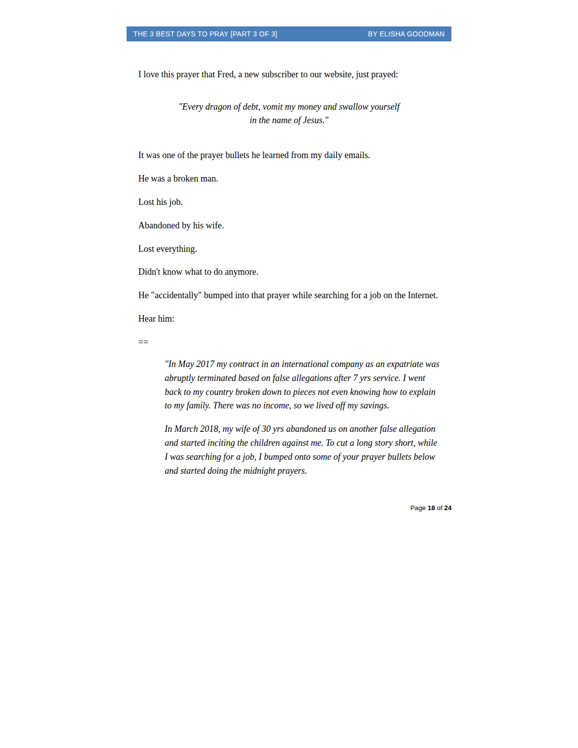The 3 Best Days to Pray [Part 3 of 3] by Elisha Goodman
I love this prayer that Fred, a new subscriber to our website, just prayed:
"Every dragon of debt, vomit my money and swallow yourself
in the name of Jesus."
It was one of the prayer bullets he learned from my daily emails.
He was a broken man.
Lost his job.
Abandoned by his wife.
Lost everything.
Didn't know what to do anymore.
He "accidentally" bumped into that prayer while searching for a job on the Internet.
Hear him:
==
"In May 2017 my contract in an international company as an expatriate was abruptly terminated based on false allegations after 7 yrs service. I went back to my country broken down to pieces not even knowing how to explain to my family. There was no income, so we lived off my savings.
In March 2018, my wife of 30 yrs abandoned us on another false allegation and started inciting the children against me. To cut a long story short, while I was searching for a job, I bumped onto some of your prayer bullets below and started doing the midnight prayers.
Page 18 of 24